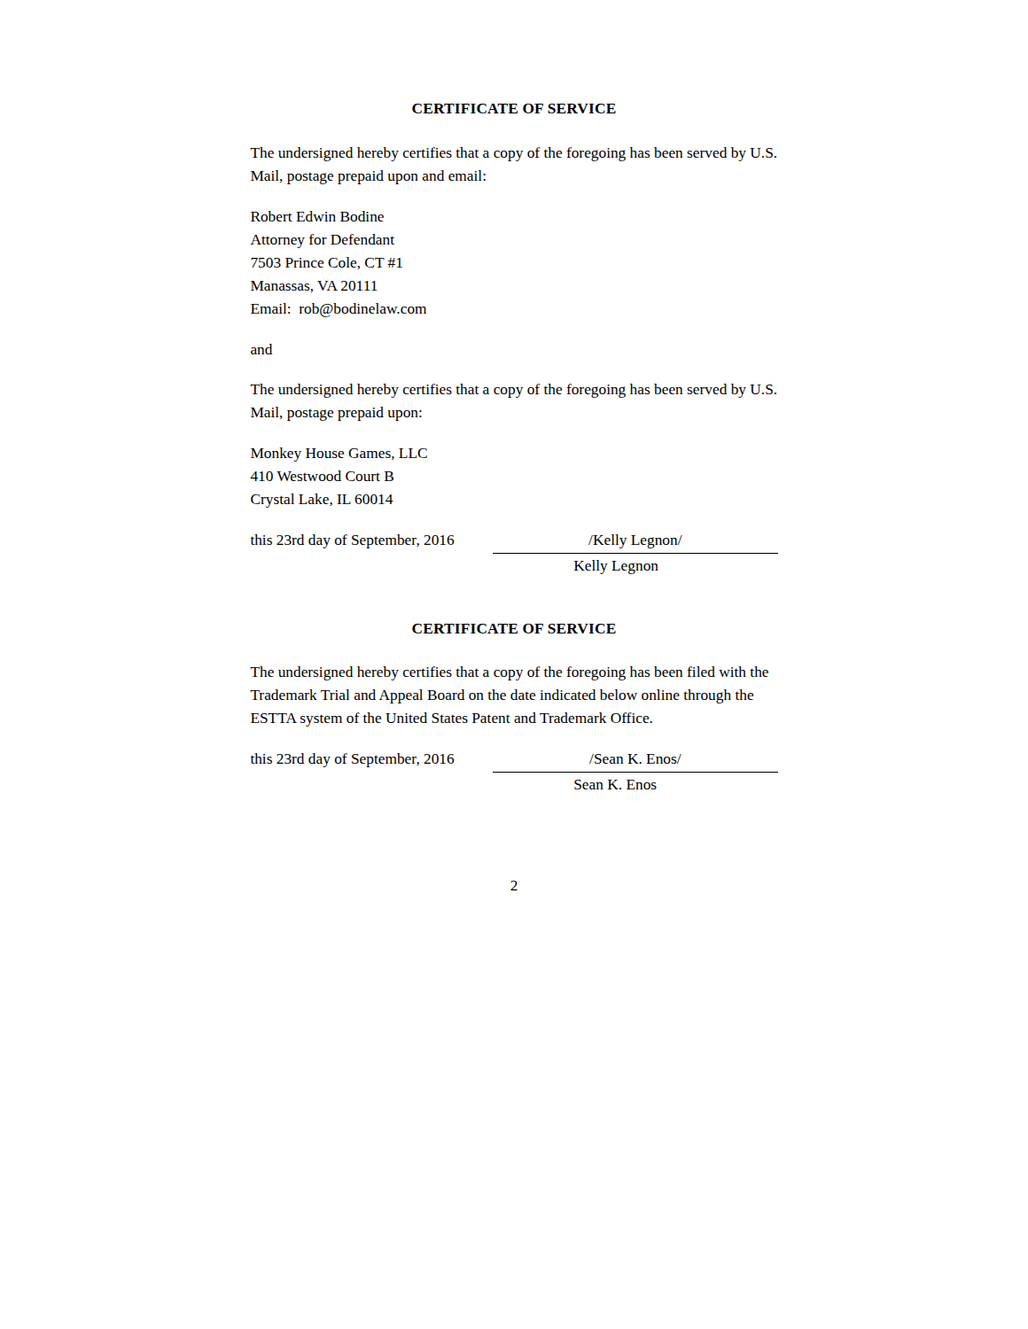CERTIFICATE OF SERVICE
The undersigned hereby certifies that a copy of the foregoing has been served by U.S. Mail, postage prepaid upon and email:
Robert Edwin Bodine
Attorney for Defendant
7503 Prince Cole, CT #1
Manassas, VA 20111
Email: rob@bodinelaw.com
and
The undersigned hereby certifies that a copy of the foregoing has been served by U.S. Mail, postage prepaid upon:
Monkey House Games, LLC
410 Westwood Court B
Crystal Lake, IL 60014
this 23rd day of September, 2016
/Kelly Legnon/
Kelly Legnon
CERTIFICATE OF SERVICE
The undersigned hereby certifies that a copy of the foregoing has been filed with the Trademark Trial and Appeal Board on the date indicated below online through the ESTTA system of the United States Patent and Trademark Office.
this 23rd day of September, 2016
/Sean K. Enos/
Sean K. Enos
2